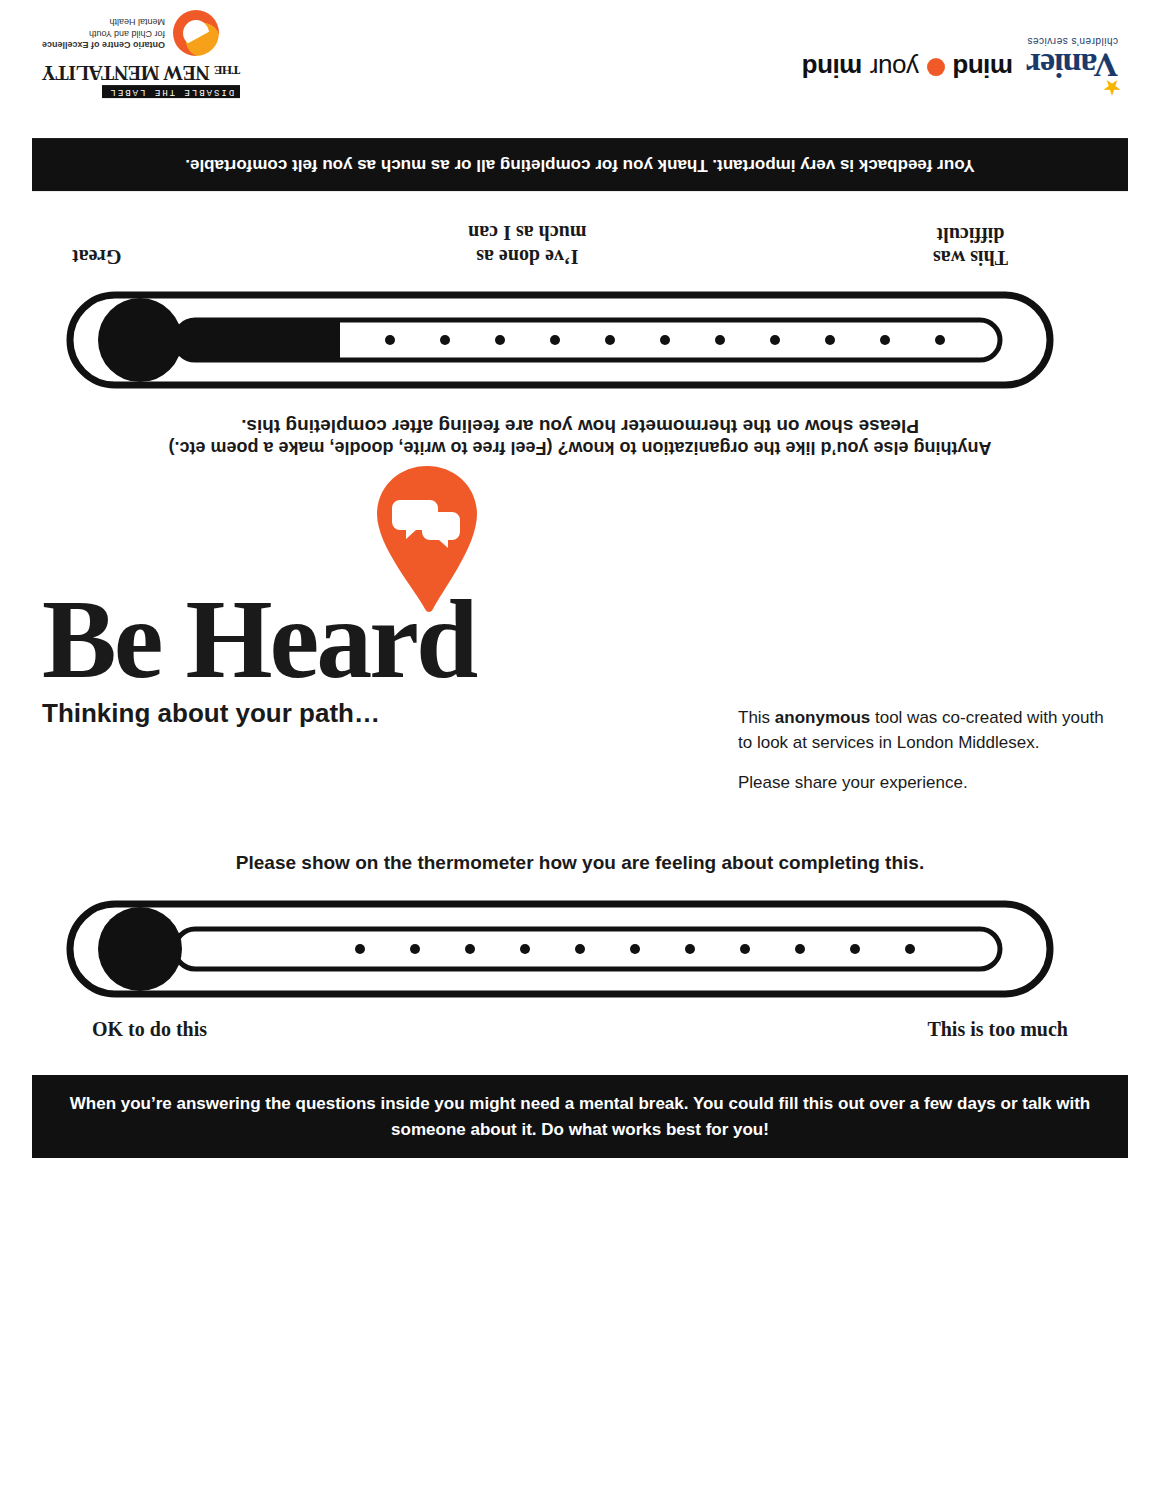Anything else you’d like the organization to know? (Feel free to write, doodle, make a poem etc.)
Please show on the thermometer how you are feeling after completing this.
This was
difficult I’ve done as
much as I can Great
Your feedback is very important. Thank you for completing all or as much as you felt comfortable.
★ Vanier children’s services
mind your mind
DISABLE THE LABEL THE NEW MENTALITY
Ontario Centre of Excellence for Child and Youth
Mental Health
Be Heard
Thinking about your path…
This anonymous tool was co-created with youth to look at services in London Middlesex.
Please share your experience.
Please show on the thermometer how you are feeling about completing this.
OK to do this This is too much
When you’re answering the questions inside you might need a mental break. You could fill this out over a few days or talk with someone about it. Do what works best for you!